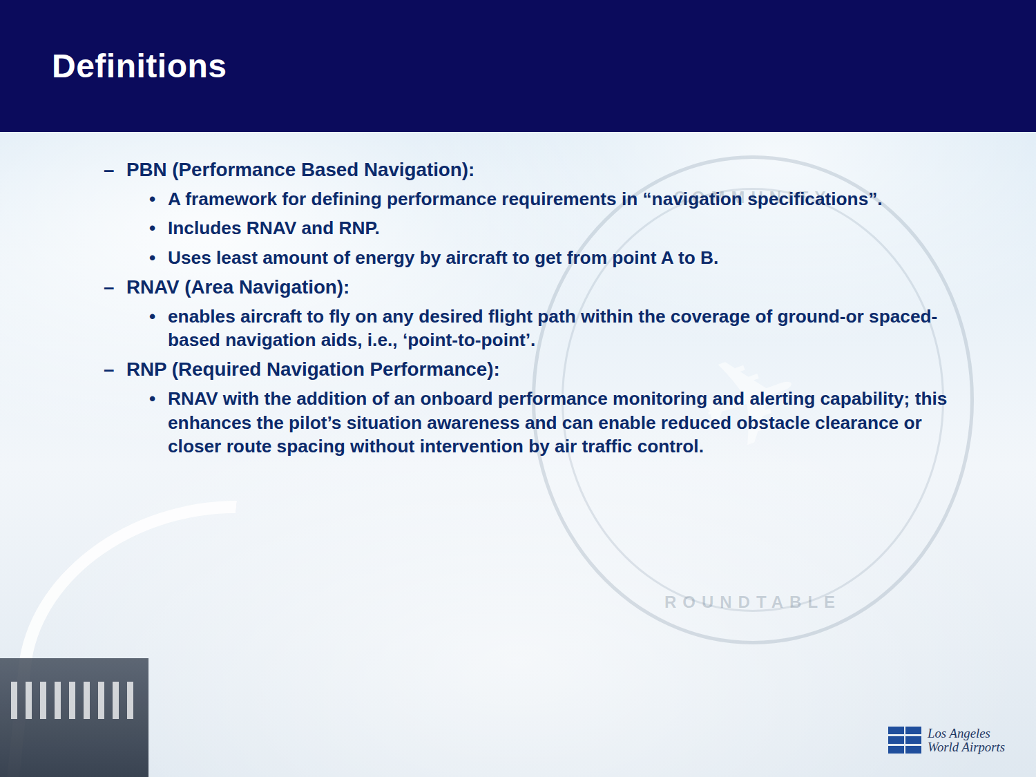Definitions
Community
✈
Roundtable
PBN (Performance Based Navigation):
A framework for defining performance requirements in “navigation specifications”.
Includes RNAV and RNP.
Uses least amount of energy by aircraft to get from point A to B.
RNAV (Area Navigation):
enables aircraft to fly on any desired flight path within the coverage of ground-or spaced-based navigation aids, i.e., ‘point-to-point’.
RNP (Required Navigation Performance):
RNAV with the addition of an onboard performance monitoring and alerting capability; this enhances the pilot’s situation awareness and can enable reduced obstacle clearance or closer route spacing without intervention by air traffic control.
Los Angeles
World Airports